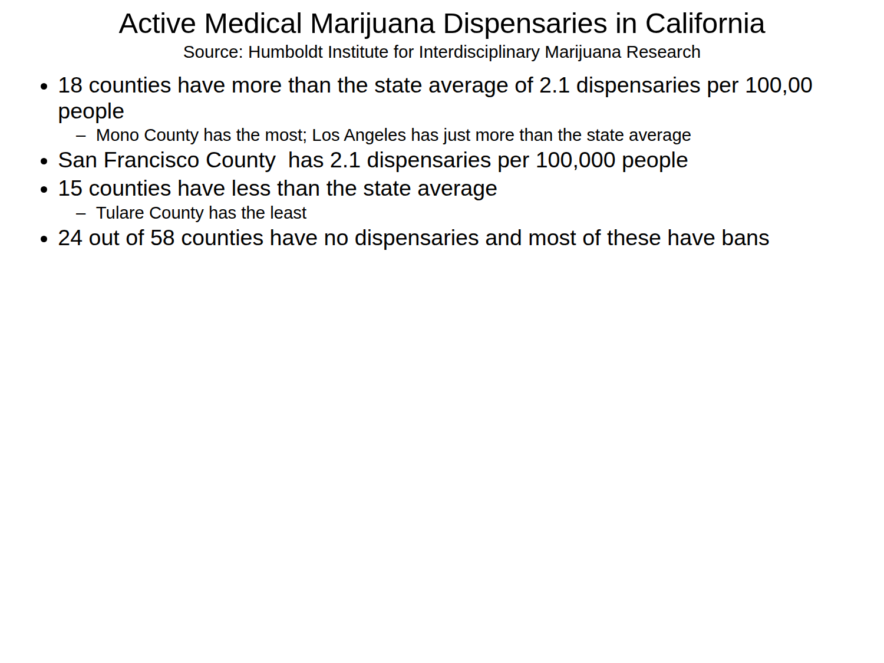Active Medical Marijuana Dispensaries in California
Source: Humboldt Institute for Interdisciplinary Marijuana Research
18 counties have more than the state average of 2.1 dispensaries per 100,00 people
Mono County has the most; Los Angeles has just more than the state average
San Francisco County has 2.1 dispensaries per 100,000 people
15 counties have less than the state average
Tulare County has the least
24 out of 58 counties have no dispensaries and most of these have bans